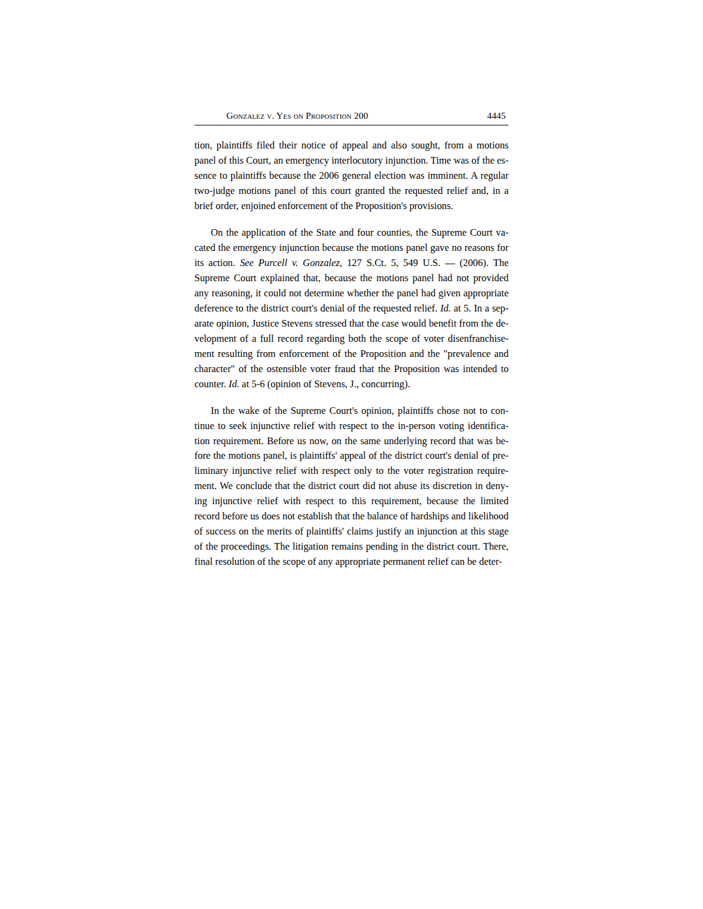Gonzalez v. Yes on Proposition 200 4445
tion, plaintiffs filed their notice of appeal and also sought, from a motions panel of this Court, an emergency interlocutory injunction. Time was of the essence to plaintiffs because the 2006 general election was imminent. A regular two-judge motions panel of this court granted the requested relief and, in a brief order, enjoined enforcement of the Proposition's provisions.
On the application of the State and four counties, the Supreme Court vacated the emergency injunction because the motions panel gave no reasons for its action. See Purcell v. Gonzalez, 127 S.Ct. 5, 549 U.S. — (2006). The Supreme Court explained that, because the motions panel had not provided any reasoning, it could not determine whether the panel had given appropriate deference to the district court's denial of the requested relief. Id. at 5. In a separate opinion, Justice Stevens stressed that the case would benefit from the development of a full record regarding both the scope of voter disenfranchisement resulting from enforcement of the Proposition and the "prevalence and character" of the ostensible voter fraud that the Proposition was intended to counter. Id. at 5-6 (opinion of Stevens, J., concurring).
In the wake of the Supreme Court's opinion, plaintiffs chose not to continue to seek injunctive relief with respect to the in-person voting identification requirement. Before us now, on the same underlying record that was before the motions panel, is plaintiffs' appeal of the district court's denial of preliminary injunctive relief with respect only to the voter registration requirement. We conclude that the district court did not abuse its discretion in denying injunctive relief with respect to this requirement, because the limited record before us does not establish that the balance of hardships and likelihood of success on the merits of plaintiffs' claims justify an injunction at this stage of the proceedings. The litigation remains pending in the district court. There, final resolution of the scope of any appropriate permanent relief can be deter-